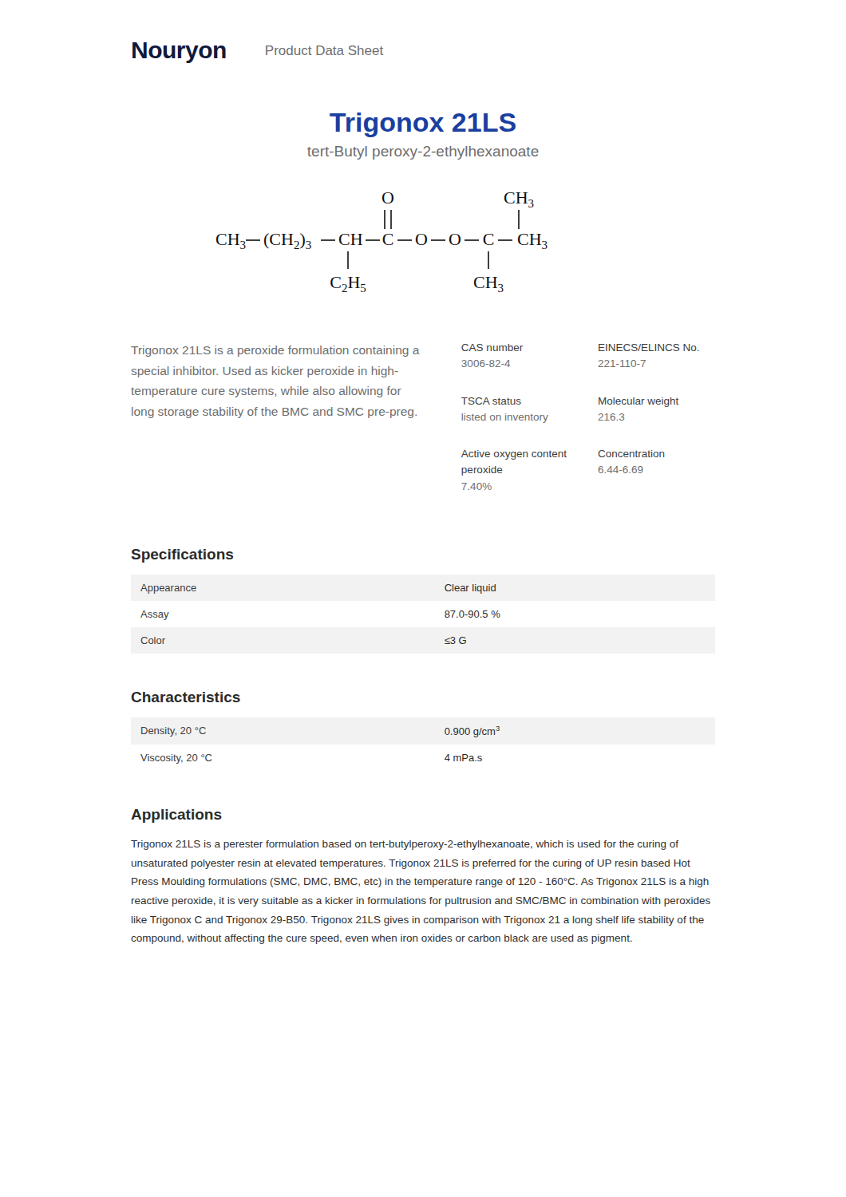Nouryon
Product Data Sheet
Trigonox 21LS
tert-Butyl peroxy-2-ethylhexanoate
O CH3 CH3 (CH2)3 CH C O O C CH3 C2H5 CH3
Trigonox 21LS is a peroxide formulation containing a special inhibitor. Used as kicker peroxide in high-temperature cure systems, while also allowing for long storage stability of the BMC and SMC pre-preg.
CAS number 3006-82-4
EINECS/ELINCS No. 221-110-7
TSCA status listed on inventory
Molecular weight 216.3
Active oxygen content peroxide 7.40%
Concentration 6.44-6.69
Specifications
| Appearance | Clear liquid |
| Assay | 87.0-90.5 % |
| Color | ≤3 G |
Characteristics
| Density, 20 °C | 0.900 g/cm 3 |
| Viscosity, 20 °C | 4 mPa.s |
Applications
Trigonox 21LS is a perester formulation based on tert-butylperoxy-2-ethylhexanoate, which is used for the curing of unsaturated polyester resin at elevated temperatures. Trigonox 21LS is preferred for the curing of UP resin based Hot Press Moulding formulations (SMC, DMC, BMC, etc) in the temperature range of 120 - 160°C. As Trigonox 21LS is a high reactive peroxide, it is very suitable as a kicker in formulations for pultrusion and SMC/BMC in combination with peroxides like Trigonox C and Trigonox 29-B50. Trigonox 21LS gives in comparison with Trigonox 21 a long shelf life stability of the compound, without affecting the cure speed, even when iron oxides or carbon black are used as pigment.